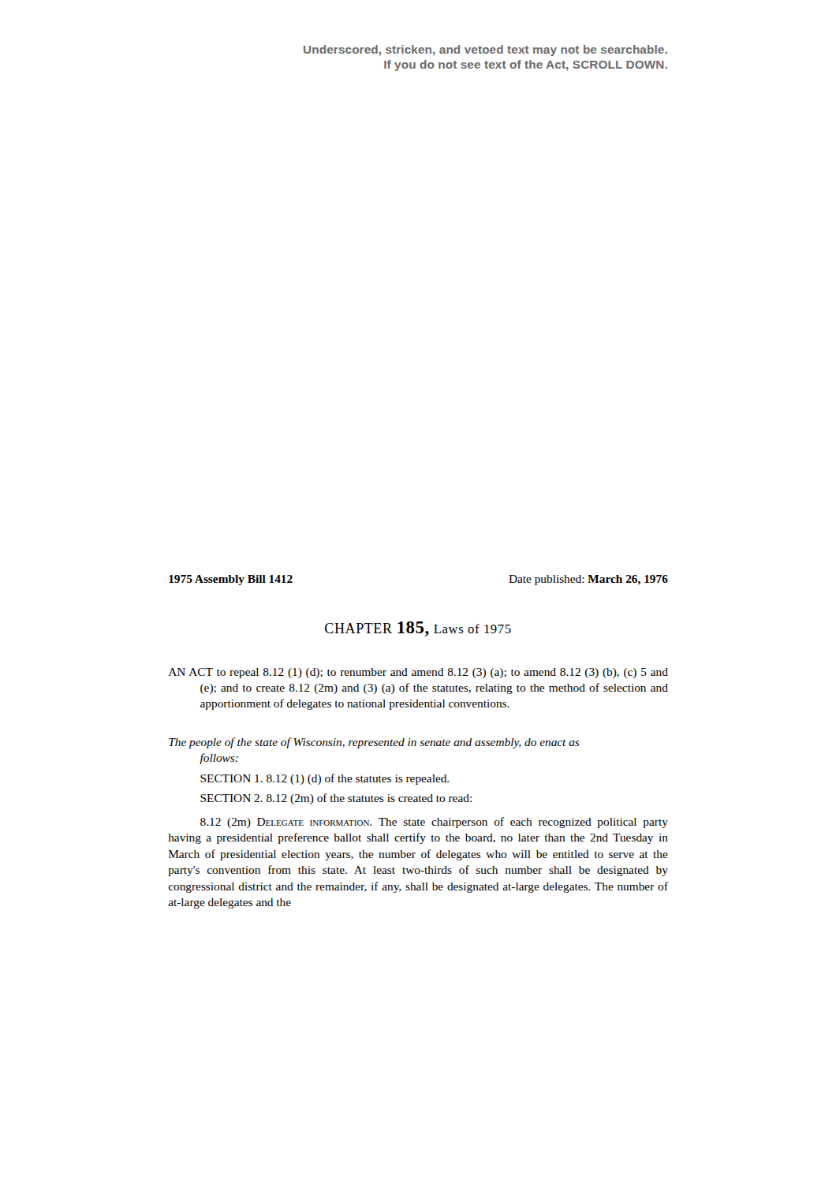Underscored, stricken, and vetoed text may not be searchable.
If you do not see text of the Act, SCROLL DOWN.
1975 Assembly Bill 1412 Date published: March 26, 1976
CHAPTER 185, Laws of 1975
AN ACT to repeal 8.12 (1) (d); to renumber and amend 8.12 (3) (a); to amend 8.12 (3) (b), (c) 5 and (e); and to create 8.12 (2m) and (3) (a) of the statutes, relating to the method of selection and apportionment of delegates to national presidential conventions.
The people of the state of Wisconsin, represented in senate and assembly, do enact as follows:
SECTION 1. 8.12 (1) (d) of the statutes is repealed.
SECTION 2. 8.12 (2m) of the statutes is created to read:
8.12 (2m) Delegate information. The state chairperson of each recognized political party having a presidential preference ballot shall certify to the board, no later than the 2nd Tuesday in March of presidential election years, the number of delegates who will be entitled to serve at the party's convention from this state. At least two-thirds of such number shall be designated by congressional district and the remainder, if any, shall be designated at-large delegates. The number of at-large delegates and the